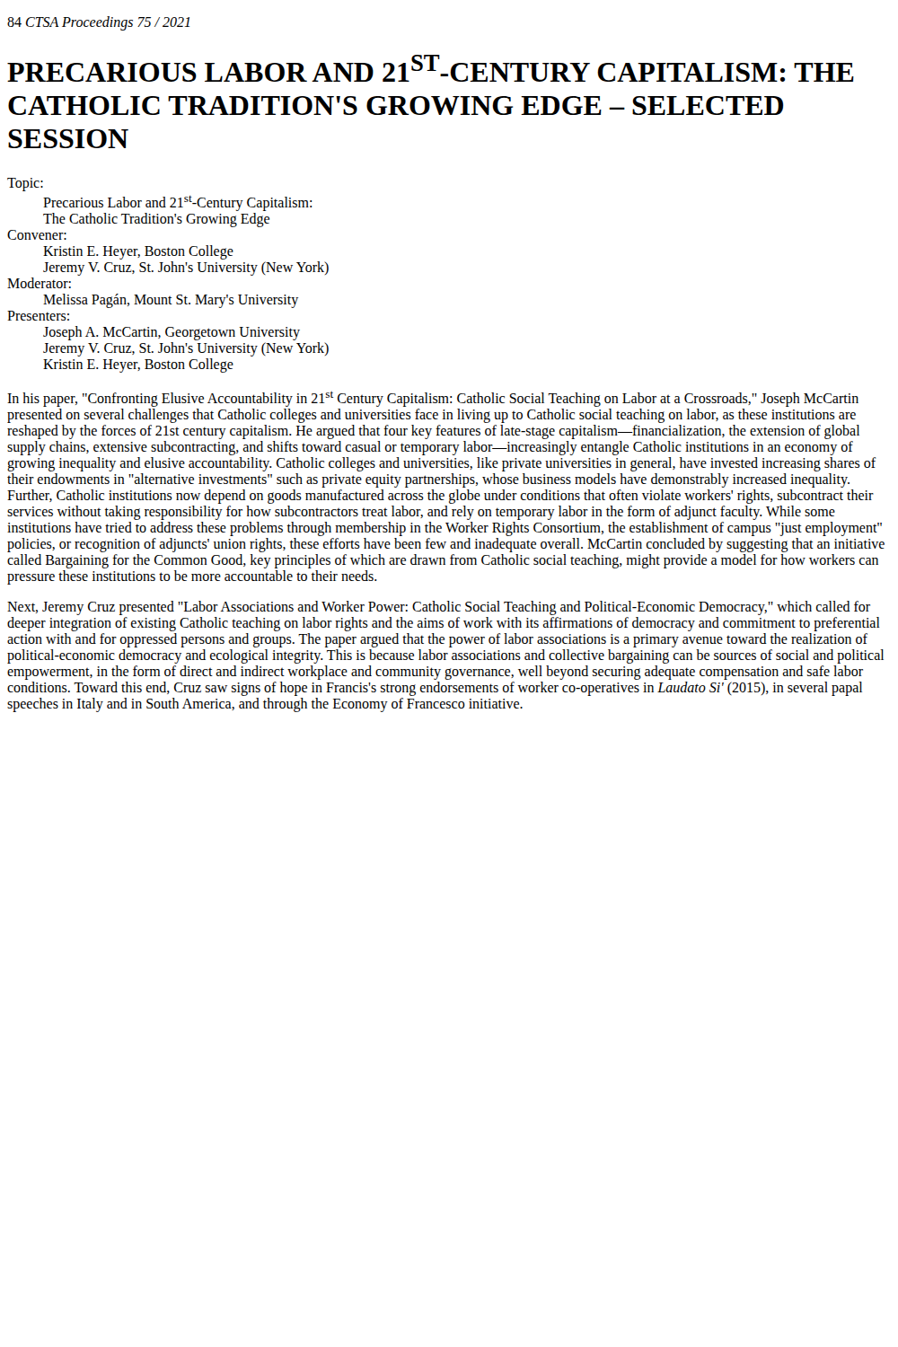84 CTSA Proceedings 75 / 2021
PRECARIOUS LABOR AND 21ST-CENTURY CAPITALISM: THE CATHOLIC TRADITION'S GROWING EDGE – SELECTED SESSION
Topic:
Precarious Labor and 21st-Century Capitalism:
The Catholic Tradition's Growing Edge
Convener:
Kristin E. Heyer, Boston College
Jeremy V. Cruz, St. John's University (New York)
Moderator:
Melissa Pagán, Mount St. Mary's University
Presenters:
Joseph A. McCartin, Georgetown University
Jeremy V. Cruz, St. John's University (New York)
Kristin E. Heyer, Boston College
In his paper, "Confronting Elusive Accountability in 21st Century Capitalism: Catholic Social Teaching on Labor at a Crossroads," Joseph McCartin presented on several challenges that Catholic colleges and universities face in living up to Catholic social teaching on labor, as these institutions are reshaped by the forces of 21st century capitalism. He argued that four key features of late-stage capitalism—financialization, the extension of global supply chains, extensive subcontracting, and shifts toward casual or temporary labor—increasingly entangle Catholic institutions in an economy of growing inequality and elusive accountability. Catholic colleges and universities, like private universities in general, have invested increasing shares of their endowments in "alternative investments" such as private equity partnerships, whose business models have demonstrably increased inequality. Further, Catholic institutions now depend on goods manufactured across the globe under conditions that often violate workers' rights, subcontract their services without taking responsibility for how subcontractors treat labor, and rely on temporary labor in the form of adjunct faculty. While some institutions have tried to address these problems through membership in the Worker Rights Consortium, the establishment of campus "just employment" policies, or recognition of adjuncts' union rights, these efforts have been few and inadequate overall. McCartin concluded by suggesting that an initiative called Bargaining for the Common Good, key principles of which are drawn from Catholic social teaching, might provide a model for how workers can pressure these institutions to be more accountable to their needs.
Next, Jeremy Cruz presented "Labor Associations and Worker Power: Catholic Social Teaching and Political-Economic Democracy," which called for deeper integration of existing Catholic teaching on labor rights and the aims of work with its affirmations of democracy and commitment to preferential action with and for oppressed persons and groups. The paper argued that the power of labor associations is a primary avenue toward the realization of political-economic democracy and ecological integrity. This is because labor associations and collective bargaining can be sources of social and political empowerment, in the form of direct and indirect workplace and community governance, well beyond securing adequate compensation and safe labor conditions. Toward this end, Cruz saw signs of hope in Francis's strong endorsements of worker co-operatives in Laudato Si' (2015), in several papal speeches in Italy and in South America, and through the Economy of Francesco initiative.